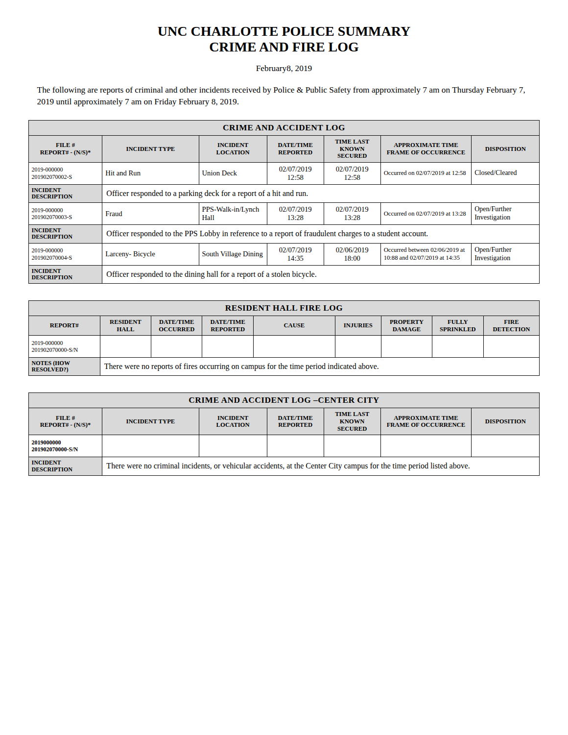UNC CHARLOTTE POLICE SUMMARY
CRIME AND FIRE LOG
February8, 2019
The following are reports of criminal and other incidents received by Police & Public Safety from approximately 7 am on Thursday February 7, 2019 until approximately 7 am on Friday February 8, 2019.
CRIME AND ACCIDENT LOG
| FILE # REPORT# - (N/S)* | INCIDENT TYPE | INCIDENT LOCATION | DATE/TIME REPORTED | TIME LAST KNOWN SECURED | APPROXIMATE TIME FRAME OF OCCURRENCE | DISPOSITION |
| --- | --- | --- | --- | --- | --- | --- |
| 2019-000000 201902070002-S | Hit and Run | Union Deck | 02/07/2019 12:58 | 02/07/2019 12:58 | Occurred on 02/07/2019 at 12:58 | Closed/Cleared |
| INCIDENT DESCRIPTION | Officer responded to a parking deck for a report of a hit and run. |
| 2019-000000 201902070003-S | Fraud | PPS-Walk-in/Lynch Hall | 02/07/2019 13:28 | 02/07/2019 13:28 | Occurred on 02/07/2019 at 13:28 | Open/Further Investigation |
| INCIDENT DESCRIPTION | Officer responded to the PPS Lobby in reference to a report of fraudulent charges to a student account. |
| 2019-000000 201902070004-S | Larceny- Bicycle | South Village Dining | 02/07/2019 14:35 | 02/06/2019 18:00 | Occurred between 02/06/2019 at 10:88 and 02/07/2019 at 14:35 | Open/Further Investigation |
| INCIDENT DESCRIPTION | Officer responded to the dining hall for a report of a stolen bicycle. |
RESIDENT HALL FIRE LOG
| REPORT# | RESIDENT HALL | DATE/TIME OCCURRED | DATE/TIME REPORTED | CAUSE | INJURIES | PROPERTY DAMAGE | FULLY SPRINKLED | FIRE DETECTION |
| --- | --- | --- | --- | --- | --- | --- | --- | --- |
| 2019-000000 201902070000-S/N | | | | | | | | |
| NOTES (HOW RESOLVED?) | There were no reports of fires occurring on campus for the time period indicated above. |
CRIME AND ACCIDENT LOG –CENTER CITY
| FILE # REPORT# - (N/S)* | INCIDENT TYPE | INCIDENT LOCATION | DATE/TIME REPORTED | TIME LAST KNOWN SECURED | APPROXIMATE TIME FRAME OF OCCURRENCE | DISPOSITION |
| --- | --- | --- | --- | --- | --- | --- |
| 2019000000 201902070000-S/N | | | | | | |
| INCIDENT DESCRIPTION | There were no criminal incidents, or vehicular accidents, at the Center City campus for the time period listed above. |